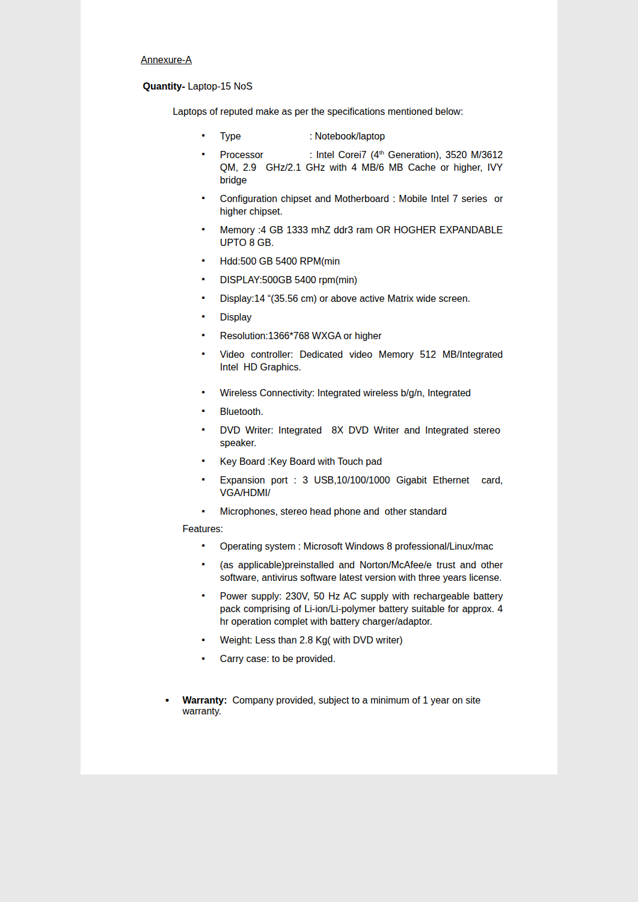Annexure-A
Quantity- Laptop-15 NoS
Laptops of reputed make as per the specifications mentioned below:
Type: Notebook/laptop
Processor: Intel Corei7 (4th Generation), 3520 M/3612 QM, 2.9 GHz/2.1 GHz with 4 MB/6 MB Cache or higher, IVY bridge
Configuration chipset and Motherboard : Mobile Intel 7 series or higher chipset.
Memory :4 GB 1333 mhZ ddr3 ram OR HOGHER EXPANDABLE UPTO 8 GB.
Hdd:500 GB 5400 RPM(min
DISPLAY:500GB 5400 rpm(min)
Display:14 “(35.56 cm) or above active Matrix wide screen.
Display
Resolution:1366*768 WXGA or higher
Video controller: Dedicated video Memory 512 MB/Integrated Intel HD Graphics.
Wireless Connectivity: Integrated wireless b/g/n, Integrated
Bluetooth.
DVD Writer: Integrated 8X DVD Writer and Integrated stereo speaker.
Key Board :Key Board with Touch pad
Expansion port : 3 USB,10/100/1000 Gigabit Ethernet card, VGA/HDMI/
Microphones, stereo head phone and other standard
Features:
Operating system : Microsoft Windows 8 professional/Linux/mac
(as applicable)preinstalled and Norton/McAfee/e trust and other software, antivirus software latest version with three years license.
Power supply: 230V, 50 Hz AC supply with rechargeable battery pack comprising of Li-ion/Li-polymer battery suitable for approx. 4 hr operation complet with battery charger/adaptor.
Weight: Less than 2.8 Kg( with DVD writer)
Carry case: to be provided.
Warranty: Company provided, subject to a minimum of 1 year on site warranty.